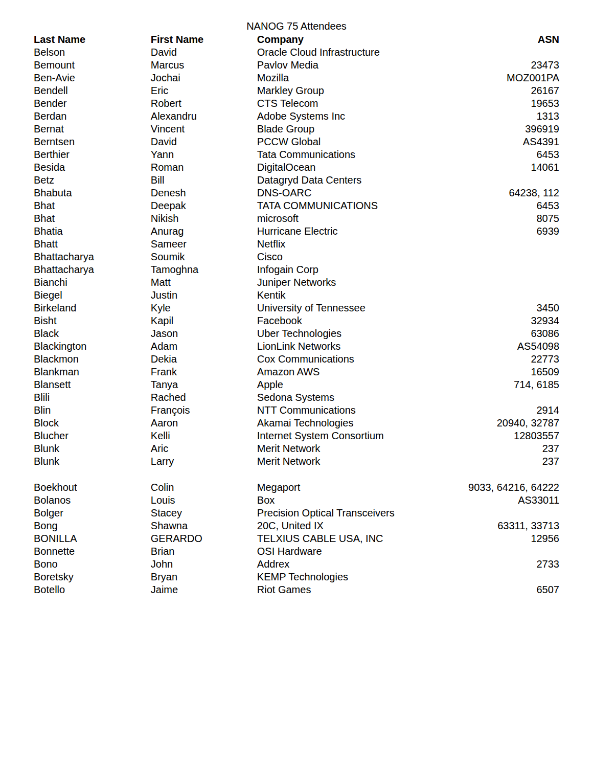NANOG 75 Attendees
| Last Name | First Name | Company | ASN |
| --- | --- | --- | --- |
| Belson | David | Oracle Cloud Infrastructure | |
| Bemount | Marcus | Pavlov Media | 23473 |
| Ben-Avie | Jochai | Mozilla | MOZ001PA |
| Bendell | Eric | Markley Group | 26167 |
| Bender | Robert | CTS Telecom | 19653 |
| Berdan | Alexandru | Adobe Systems Inc | 1313 |
| Bernat | Vincent | Blade Group | 396919 |
| Berntsen | David | PCCW Global | AS4391 |
| Berthier | Yann | Tata Communications | 6453 |
| Besida | Roman | DigitalOcean | 14061 |
| Betz | Bill | Datagryd Data Centers | |
| Bhabuta | Denesh | DNS-OARC | 64238, 112 |
| Bhat | Deepak | TATA COMMUNICATIONS | 6453 |
| Bhat | Nikish | microsoft | 8075 |
| Bhatia | Anurag | Hurricane Electric | 6939 |
| Bhatt | Sameer | Netflix | |
| Bhattacharya | Soumik | Cisco | |
| Bhattacharya | Tamoghna | Infogain Corp | |
| Bianchi | Matt | Juniper Networks | |
| Biegel | Justin | Kentik | |
| Birkeland | Kyle | University of Tennessee | 3450 |
| Bisht | Kapil | Facebook | 32934 |
| Black | Jason | Uber Technologies | 63086 |
| Blackington | Adam | LionLink Networks | AS54098 |
| Blackmon | Dekia | Cox Communications | 22773 |
| Blankman | Frank | Amazon AWS | 16509 |
| Blansett | Tanya | Apple | 714, 6185 |
| Blili | Rached | Sedona Systems | |
| Blin | François | NTT Communications | 2914 |
| Block | Aaron | Akamai Technologies | 20940, 32787 |
| Blucher | Kelli | Internet System Consortium | 12803557 |
| Blunk | Aric | Merit Network | 237 |
| Blunk | Larry | Merit Network | 237 |
| Boekhout | Colin | Megaport | 9033, 64216, 64222 |
| Bolanos | Louis | Box | AS33011 |
| Bolger | Stacey | Precision Optical Transceivers | |
| Bong | Shawna | 20C, United IX | 63311, 33713 |
| BONILLA | GERARDO | TELXIUS CABLE USA, INC | 12956 |
| Bonnette | Brian | OSI Hardware | |
| Bono | John | Addrex | 2733 |
| Boretsky | Bryan | KEMP Technologies | |
| Botello | Jaime | Riot Games | 6507 |